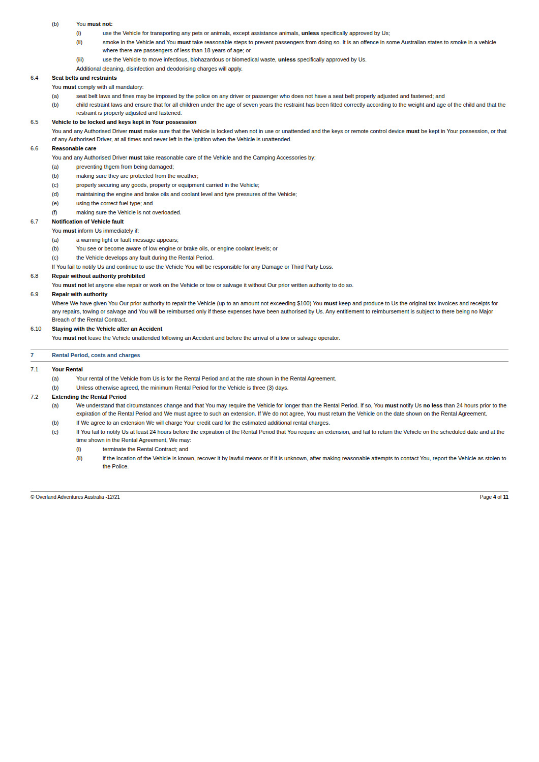(b)
You must not:
(i)
use the Vehicle for transporting any pets or animals, except assistance animals, unless specifically approved by Us;
(ii)
smoke in the Vehicle and You must take reasonable steps to prevent passengers from doing so. It is an offence in some Australian states to smoke in a vehicle where there are passengers of less than 18 years of age; or
(iii)
use the Vehicle to move infectious, biohazardous or biomedical waste, unless specifically approved by Us.
Additional cleaning, disinfection and deodorising charges will apply.
6.4
Seat belts and restraints
You must comply with all mandatory:
(a)
seat belt laws and fines may be imposed by the police on any driver or passenger who does not have a seat belt properly adjusted and fastened; and
(b)
child restraint laws and ensure that for all children under the age of seven years the restraint has been fitted correctly according to the weight and age of the child and that the restraint is properly adjusted and fastened.
6.5
Vehicle to be locked and keys kept in Your possession
You and any Authorised Driver must make sure that the Vehicle is locked when not in use or unattended and the keys or remote control device must be kept in Your possession, or that of any Authorised Driver, at all times and never left in the ignition when the Vehicle is unattended.
6.6
Reasonable care
You and any Authorised Driver must take reasonable care of the Vehicle and the Camping Accessories by:
(a)
preventing thgem from being damaged;
(b)
making sure they are protected from the weather;
(c)
properly securing any goods, property or equipment carried in the Vehicle;
(d)
maintaining the engine and brake oils and coolant level and tyre pressures of the Vehicle;
(e)
using the correct fuel type; and
(f)
making sure the Vehicle is not overloaded.
6.7
Notification of Vehicle fault
You must inform Us immediately if:
(a)
a warning light or fault message appears;
(b)
You see or become aware of low engine or brake oils, or engine coolant levels; or
(c)
the Vehicle develops any fault during the Rental Period.
If You fail to notify Us and continue to use the Vehicle You will be responsible for any Damage or Third Party Loss.
6.8
Repair without authority prohibited
You must not let anyone else repair or work on the Vehicle or tow or salvage it without Our prior written authority to do so.
6.9
Repair with authority
Where We have given You Our prior authority to repair the Vehicle (up to an amount not exceeding $100) You must keep and produce to Us the original tax invoices and receipts for any repairs, towing or salvage and You will be reimbursed only if these expenses have been authorised by Us. Any entitlement to reimbursement is subject to there being no Major Breach of the Rental Contract.
6.10
Staying with the Vehicle after an Accident
You must not leave the Vehicle unattended following an Accident and before the arrival of a tow or salvage operator.
7
Rental Period, costs and charges
7.1
Your Rental
(a)
Your rental of the Vehicle from Us is for the Rental Period and at the rate shown in the Rental Agreement.
(b)
Unless otherwise agreed, the minimum Rental Period for the Vehicle is three (3) days.
7.2
Extending the Rental Period
(a)
We understand that circumstances change and that You may require the Vehicle for longer than the Rental Period. If so, You must notify Us no less than 24 hours prior to the expiration of the Rental Period and We must agree to such an extension. If We do not agree, You must return the Vehicle on the date shown on the Rental Agreement.
(b)
If We agree to an extension We will charge Your credit card for the estimated additional rental charges.
(c)
If You fail to notify Us at least 24 hours before the expiration of the Rental Period that You require an extension, and fail to return the Vehicle on the scheduled date and at the time shown in the Rental Agreement, We may:
(i)
terminate the Rental Contract; and
(ii)
if the location of the Vehicle is known, recover it by lawful means or if it is unknown, after making reasonable attempts to contact You, report the Vehicle as stolen to the Police.
© Overland Adventures Australia -12/21
Page 4 of 11